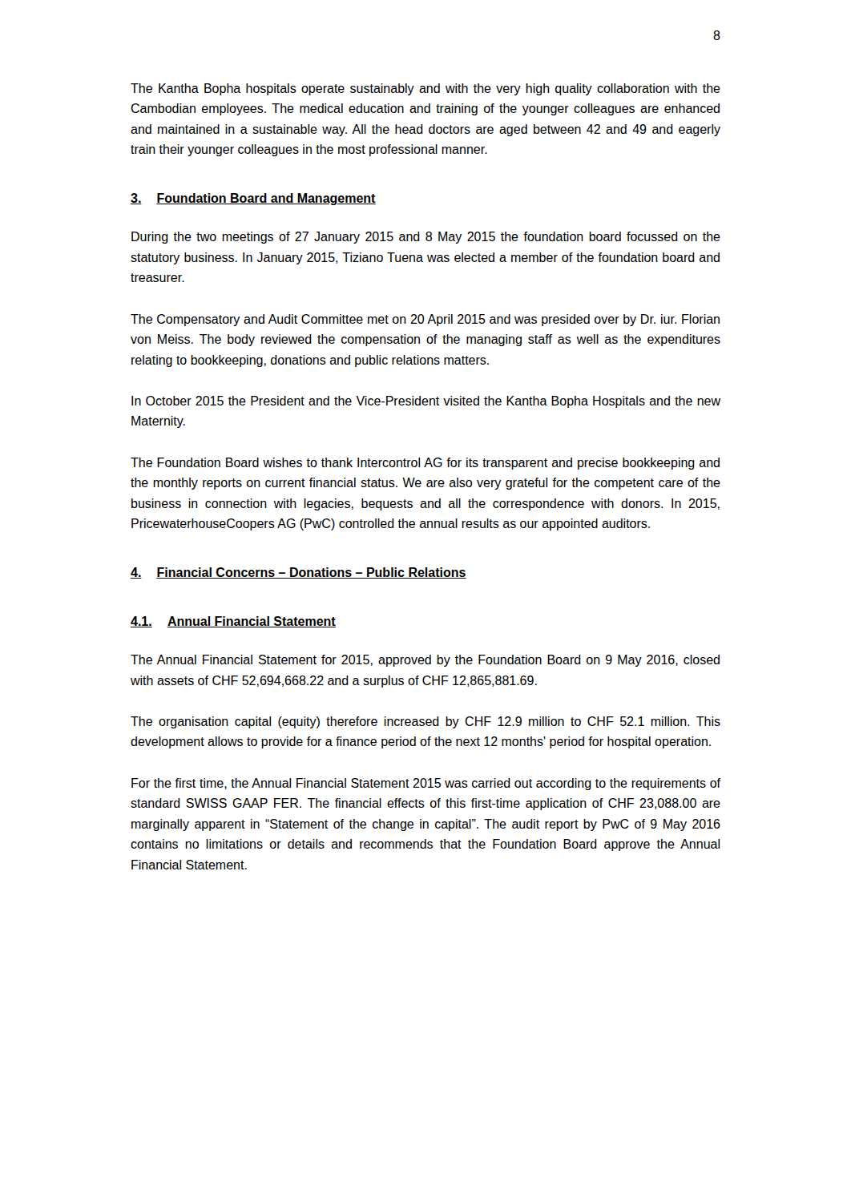8
The Kantha Bopha hospitals operate sustainably and with the very high quality collaboration with the Cambodian employees. The medical education and training of the younger colleagues are enhanced and maintained in a sustainable way. All the head doctors are aged between 42 and 49 and eagerly train their younger colleagues in the most professional manner.
3. Foundation Board and Management
During the two meetings of 27 January 2015 and 8 May 2015 the foundation board focussed on the statutory business. In January 2015, Tiziano Tuena was elected a member of the foundation board and treasurer.
The Compensatory and Audit Committee met on 20 April 2015 and was presided over by Dr. iur. Florian von Meiss. The body reviewed the compensation of the managing staff as well as the expenditures relating to bookkeeping, donations and public relations matters.
In October 2015 the President and the Vice-President visited the Kantha Bopha Hospitals and the new Maternity.
The Foundation Board wishes to thank Intercontrol AG for its transparent and precise bookkeeping and the monthly reports on current financial status. We are also very grateful for the competent care of the business in connection with legacies, bequests and all the correspondence with donors. In 2015, PricewaterhouseCoopers AG (PwC) controlled the annual results as our appointed auditors.
4. Financial Concerns – Donations – Public Relations
4.1. Annual Financial Statement
The Annual Financial Statement for 2015, approved by the Foundation Board on 9 May 2016, closed with assets of CHF 52,694,668.22 and a surplus of CHF 12,865,881.69.
The organisation capital (equity) therefore increased by CHF 12.9 million to CHF 52.1 million. This development allows to provide for a finance period of the next 12 months' period for hospital operation.
For the first time, the Annual Financial Statement 2015 was carried out according to the requirements of standard SWISS GAAP FER. The financial effects of this first-time application of CHF 23,088.00 are marginally apparent in “Statement of the change in capital”. The audit report by PwC of 9 May 2016 contains no limitations or details and recommends that the Foundation Board approve the Annual Financial Statement.